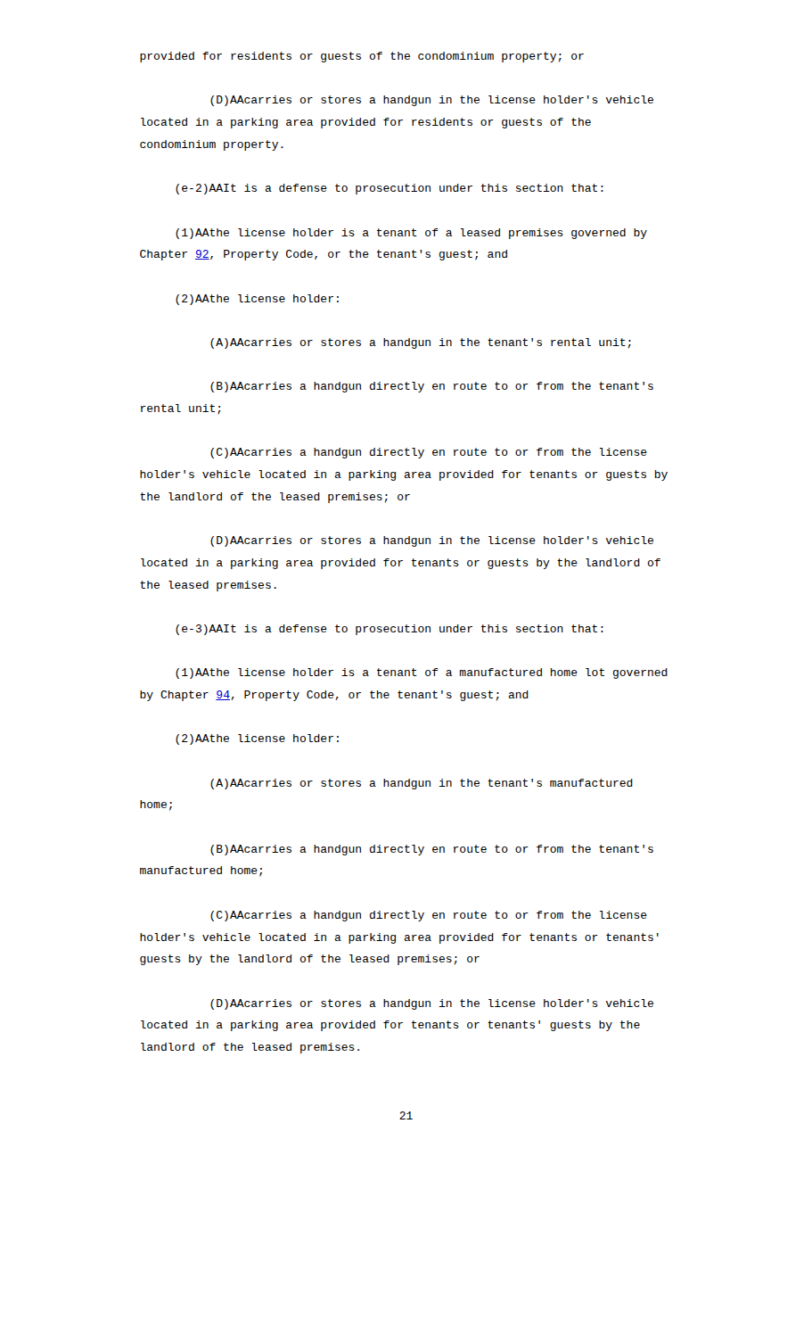provided for residents or guests of the condominium property; or
(D)AAcarries or stores a handgun in the license holder's vehicle located in a parking area provided for residents or guests of the condominium property.
(e-2)AAIt is a defense to prosecution under this section that:
(1)AAthe license holder is a tenant of a leased premises governed by Chapter 92, Property Code, or the tenant's guest; and
(2)AAthe license holder:
(A)AAcarries or stores a handgun in the tenant's rental unit;
(B)AAcarries a handgun directly en route to or from the tenant's rental unit;
(C)AAcarries a handgun directly en route to or from the license holder's vehicle located in a parking area provided for tenants or guests by the landlord of the leased premises; or
(D)AAcarries or stores a handgun in the license holder's vehicle located in a parking area provided for tenants or guests by the landlord of the leased premises.
(e-3)AAIt is a defense to prosecution under this section that:
(1)AAthe license holder is a tenant of a manufactured home lot governed by Chapter 94, Property Code, or the tenant's guest; and
(2)AAthe license holder:
(A)AAcarries or stores a handgun in the tenant's manufactured home;
(B)AAcarries a handgun directly en route to or from the tenant's manufactured home;
(C)AAcarries a handgun directly en route to or from the license holder's vehicle located in a parking area provided for tenants or tenants' guests by the landlord of the leased premises; or
(D)AAcarries or stores a handgun in the license holder's vehicle located in a parking area provided for tenants or tenants' guests by the landlord of the leased premises.
21